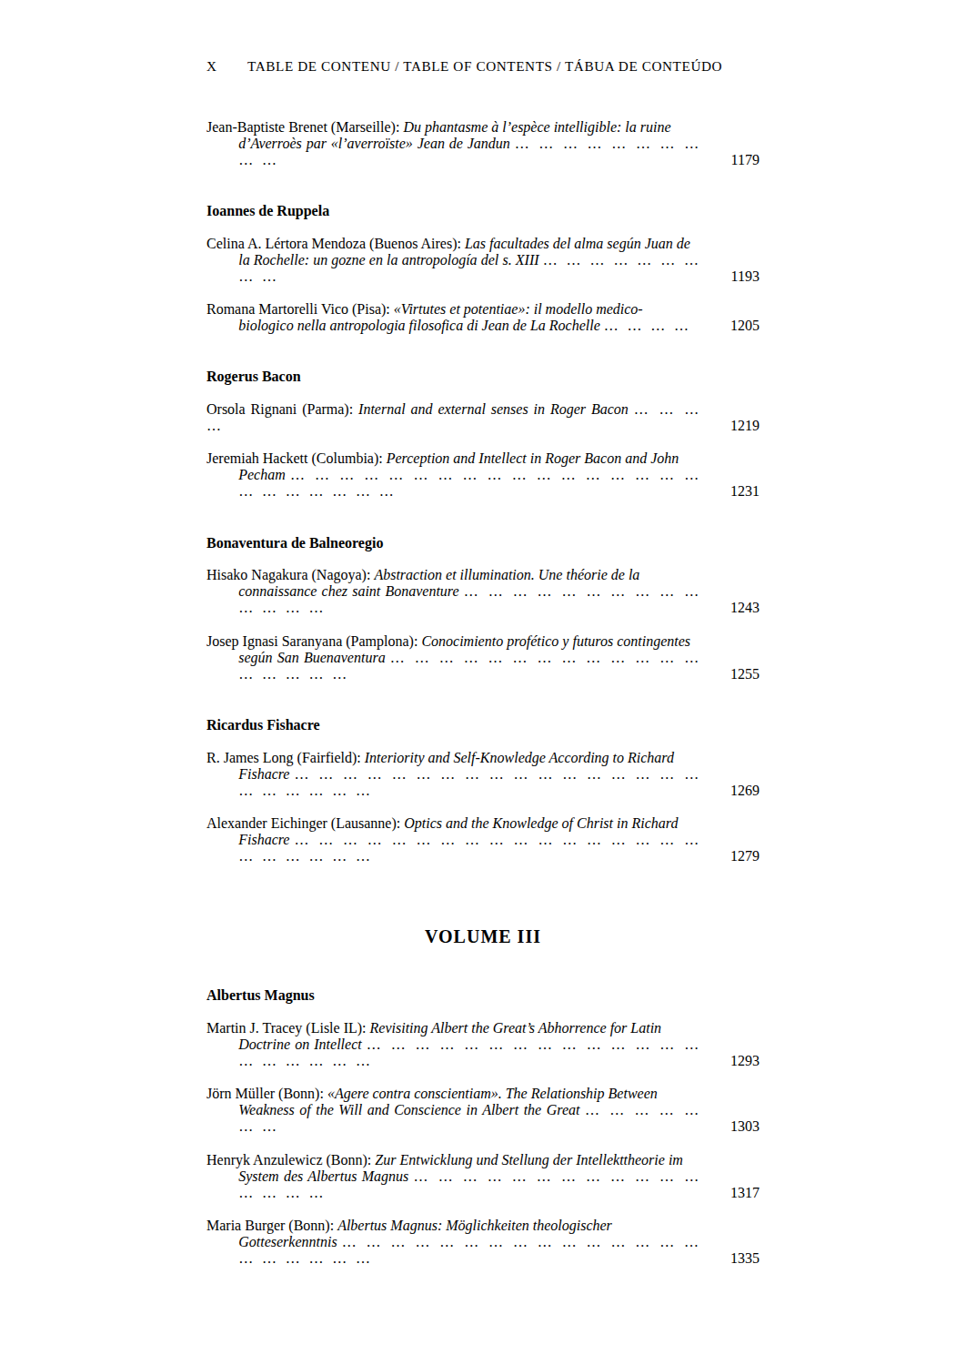XTABLE DE CONTENU / TABLE OF CONTENTS / TÁBUA DE CONTEÚDO
Jean-Baptiste Brenet (Marseille): Du phantasme à l’espèce intelligible: la ruine d’Averroès par «l’averroïste» Jean de Jandun … … … … … … … … … …
1179
Ioannes de Ruppela
Celina A. Lértora Mendoza (Buenos Aires): Las facultades del alma según Juan de la Rochelle: un gozne en la antropología del s. XIII … … … … … … … … …
1193
Romana Martorelli Vico (Pisa): «Virtutes et potentiae»: il modello medico- biologico nella antropologia filosofica di Jean de La Rochelle … … … …
1205
Rogerus Bacon
Orsola Rignani (Parma): Internal and external senses in Roger Bacon … … … …
1219
Jeremiah Hackett (Columbia): Perception and Intellect in Roger Bacon and John Pecham … … … … … … … … … … … … … … … … … … … … … … … …
1231
Bonaventura de Balneoregio
Hisako Nagakura (Nagoya): Abstraction et illumination. Une théorie de la connaissance chez saint Bonaventure … … … … … … … … … … … … … …
1243
Josep Ignasi Saranyana (Pamplona): Conocimiento profético y futuros contingentes según San Buenaventura … … … … … … … … … … … … … … … … … …
1255
Ricardus Fishacre
R. James Long (Fairfield): Interiority and Self-Knowledge According to Richard Fishacre … … … … … … … … … … … … … … … … … … … … … … …
1269
Alexander Eichinger (Lausanne): Optics and the Knowledge of Christ in Richard Fishacre … … … … … … … … … … … … … … … … … … … … … … …
1279
VOLUME III
Albertus Magnus
Martin J. Tracey (Lisle IL): Revisiting Albert the Great’s Abhorrence for Latin Doctrine on Intellect … … … … … … … … … … … … … … … … … … … …
1293
Jörn Müller (Bonn): «Agere contra conscientiam». The Relationship Between Weakness of the Will and Conscience in Albert the Great … … … … … … …
1303
Henryk Anzulewicz (Bonn): Zur Entwicklung und Stellung der Intellekttheorie im System des Albertus Magnus … … … … … … … … … … … … … … … …
1317
Maria Burger (Bonn): Albertus Magnus: Möglichkeiten theologischer Gotteserkenntnis … … … … … … … … … … … … … … … … … … … … …
1335